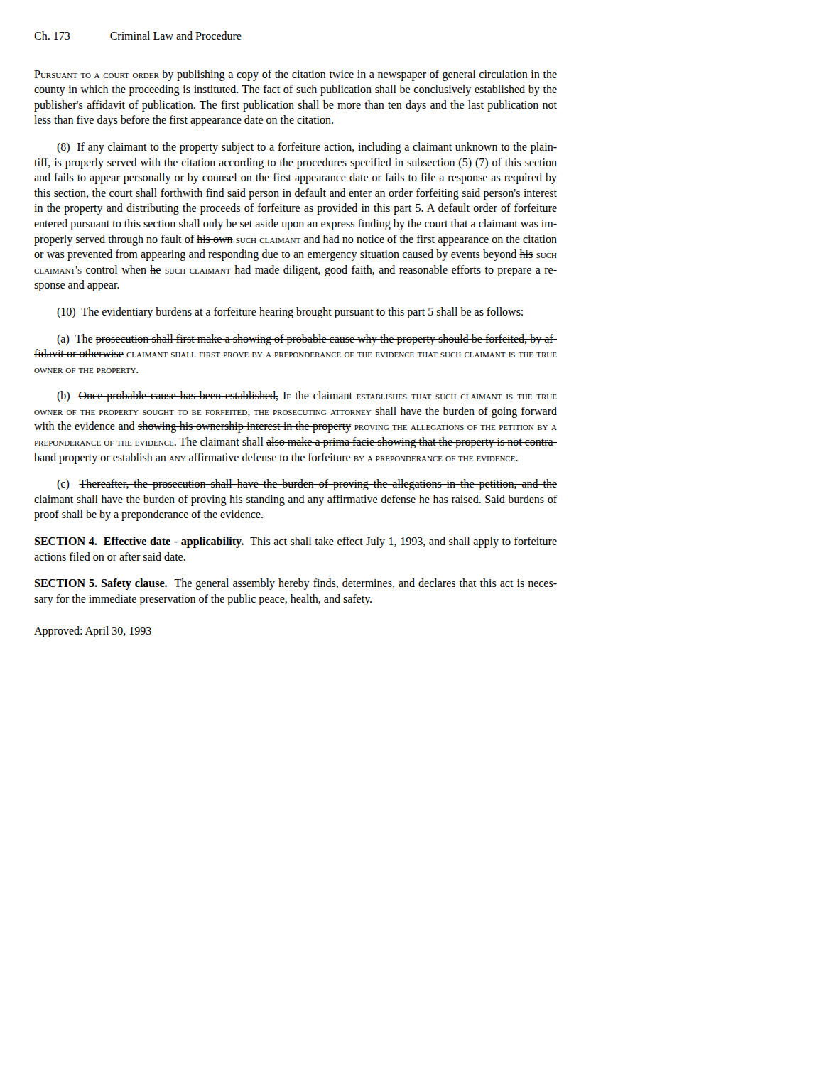Ch. 173 Criminal Law and Procedure
Pursuant to a court order by publishing a copy of the citation twice in a newspaper of general circulation in the county in which the proceeding is instituted. The fact of such publication shall be conclusively established by the publisher's affidavit of publication. The first publication shall be more than ten days and the last publication not less than five days before the first appearance date on the citation.
(8) If any claimant to the property subject to a forfeiture action, including a claimant unknown to the plaintiff, is properly served with the citation according to the procedures specified in subsection (5) (7) of this section and fails to appear personally or by counsel on the first appearance date or fails to file a response as required by this section, the court shall forthwith find said person in default and enter an order forfeiting said person's interest in the property and distributing the proceeds of forfeiture as provided in this part 5. A default order of forfeiture entered pursuant to this section shall only be set aside upon an express finding by the court that a claimant was improperly served through no fault of his own such claimant and had no notice of the first appearance on the citation or was prevented from appearing and responding due to an emergency situation caused by events beyond his such claimant's control when he such claimant had made diligent, good faith, and reasonable efforts to prepare a response and appear.
(10) The evidentiary burdens at a forfeiture hearing brought pursuant to this part 5 shall be as follows:
(a) The prosecution shall first make a showing of probable cause why the property should be forfeited, by affidavit or otherwise claimant shall first prove by a preponderance of the evidence that such claimant is the true owner of the property.
(b) Once probable cause has been established, If the claimant establishes that such claimant is the true owner of the property sought to be forfeited, the prosecuting attorney shall have the burden of going forward with the evidence and showing his ownership interest in the property proving the allegations of the petition by a preponderance of the evidence. The claimant shall also make a prima facie showing that the property is not contraband property or establish an any affirmative defense to the forfeiture by a preponderance of the evidence.
(c) Thereafter, the prosecution shall have the burden of proving the allegations in the petition, and the claimant shall have the burden of proving his standing and any affirmative defense he has raised. Said burdens of proof shall be by a preponderance of the evidence.
SECTION 4. Effective date - applicability. This act shall take effect July 1, 1993, and shall apply to forfeiture actions filed on or after said date.
SECTION 5. Safety clause. The general assembly hereby finds, determines, and declares that this act is necessary for the immediate preservation of the public peace, health, and safety.
Approved: April 30, 1993